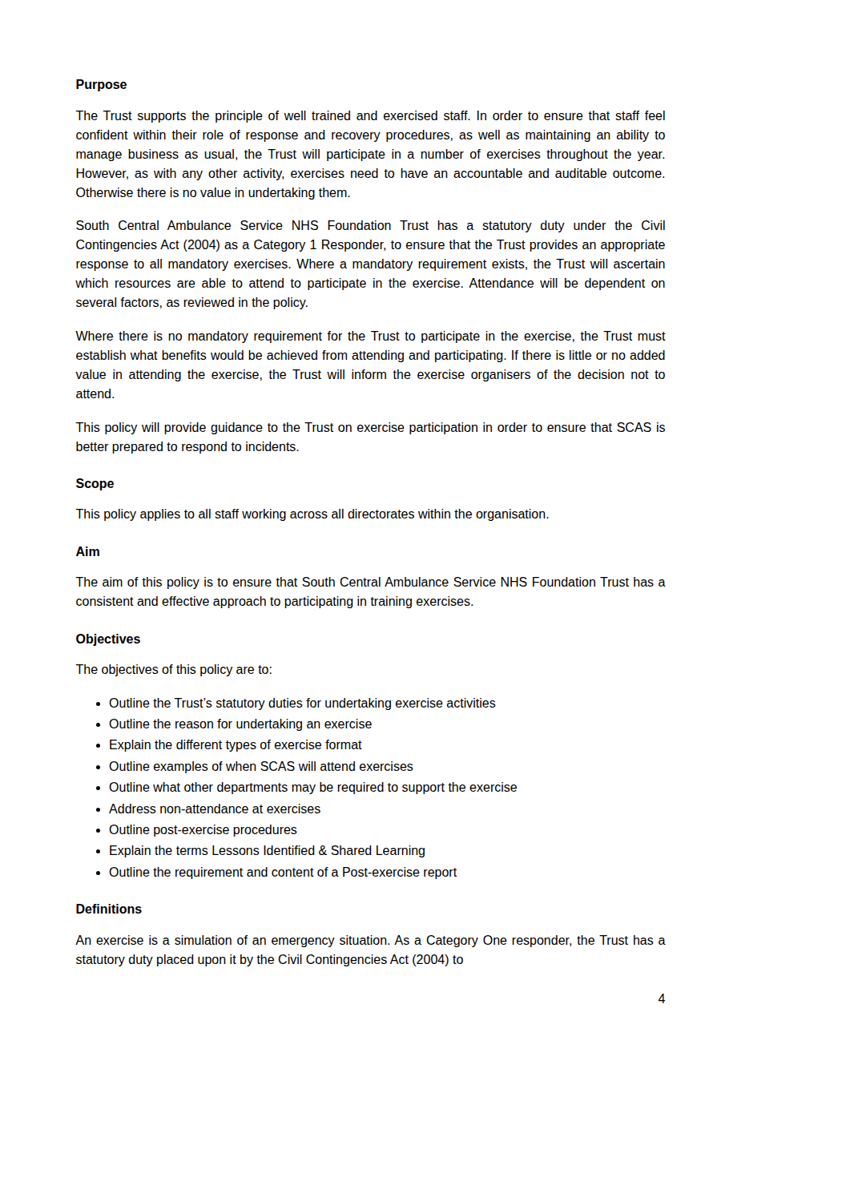Purpose
The Trust supports the principle of well trained and exercised staff. In order to ensure that staff feel confident within their role of response and recovery procedures, as well as maintaining an ability to manage business as usual, the Trust will participate in a number of exercises throughout the year. However, as with any other activity, exercises need to have an accountable and auditable outcome. Otherwise there is no value in undertaking them.
South Central Ambulance Service NHS Foundation Trust has a statutory duty under the Civil Contingencies Act (2004) as a Category 1 Responder, to ensure that the Trust provides an appropriate response to all mandatory exercises. Where a mandatory requirement exists, the Trust will ascertain which resources are able to attend to participate in the exercise. Attendance will be dependent on several factors, as reviewed in the policy.
Where there is no mandatory requirement for the Trust to participate in the exercise, the Trust must establish what benefits would be achieved from attending and participating. If there is little or no added value in attending the exercise, the Trust will inform the exercise organisers of the decision not to attend.
This policy will provide guidance to the Trust on exercise participation in order to ensure that SCAS is better prepared to respond to incidents.
Scope
This policy applies to all staff working across all directorates within the organisation.
Aim
The aim of this policy is to ensure that South Central Ambulance Service NHS Foundation Trust has a consistent and effective approach to participating in training exercises.
Objectives
The objectives of this policy are to:
Outline the Trust’s statutory duties for undertaking exercise activities
Outline the reason for undertaking an exercise
Explain the different types of exercise format
Outline examples of when SCAS will attend exercises
Outline what other departments may be required to support the exercise
Address non-attendance at exercises
Outline post-exercise procedures
Explain the terms Lessons Identified & Shared Learning
Outline the requirement and content of a Post-exercise report
Definitions
An exercise is a simulation of an emergency situation. As a Category One responder, the Trust has a statutory duty placed upon it by the Civil Contingencies Act (2004) to
4